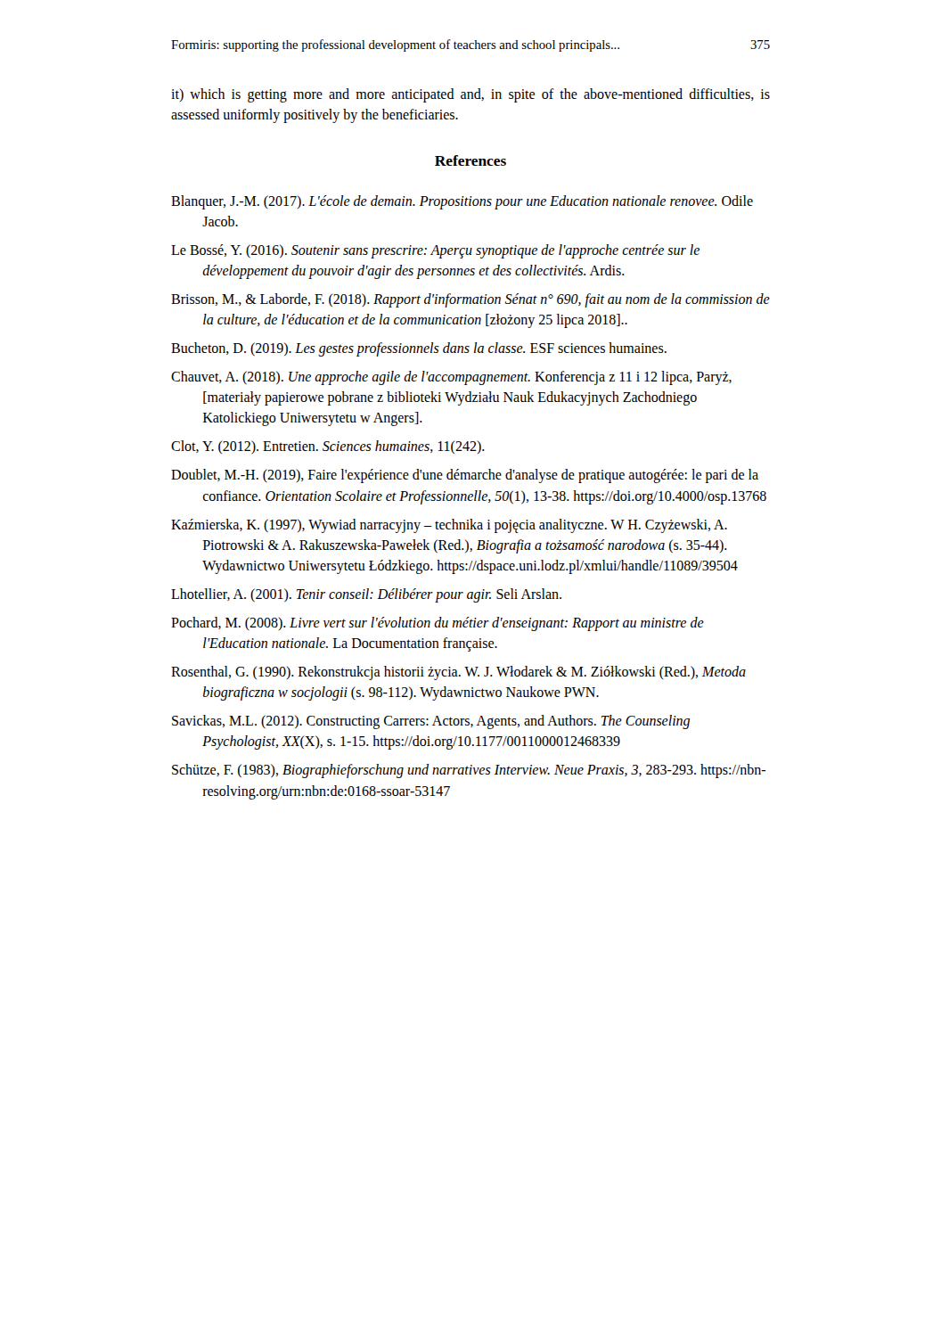Formiris: supporting the professional development of teachers and school principals... 375
it) which is getting more and more anticipated and, in spite of the above-mentioned difficulties, is assessed uniformly positively by the beneficiaries.
References
Blanquer, J.-M. (2017). L'école de demain. Propositions pour une Education nationale renovee. Odile Jacob.
Le Bossé, Y. (2016). Soutenir sans prescrire: Aperçu synoptique de l'approche centrée sur le développement du pouvoir d'agir des personnes et des collectivités. Ardis.
Brisson, M., & Laborde, F. (2018). Rapport d'information Sénat n° 690, fait au nom de la commission de la culture, de l'éducation et de la communication [złożony 25 lipca 2018]..
Bucheton, D. (2019). Les gestes professionnels dans la classe. ESF sciences humaines.
Chauvet, A. (2018). Une approche agile de l'accompagnement. Konferencja z 11 i 12 lipca, Paryż, [materiały papierowe pobrane z biblioteki Wydziału Nauk Edukacyjnych Zachodniego Katolickiego Uniwersytetu w Angers].
Clot, Y. (2012). Entretien. Sciences humaines, 11(242).
Doublet, M.-H. (2019), Faire l'expérience d'une démarche d'analyse de pratique autogérée: le pari de la confiance. Orientation Scolaire et Professionnelle, 50(1), 13-38. https://doi.org/10.4000/osp.13768
Kaźmierska, K. (1997), Wywiad narracyjny – technika i pojęcia analityczne. W H. Czyżewski, A. Piotrowski & A. Rakuszewska-Pawełek (Red.), Biografia a tożsamość narodowa (s. 35-44). Wydawnictwo Uniwersytetu Łódzkiego. https://dspace.uni.lodz.pl/xmlui/handle/11089/39504
Lhotellier, A. (2001). Tenir conseil: Délibérer pour agir. Seli Arslan.
Pochard, M. (2008). Livre vert sur l'évolution du métier d'enseignant: Rapport au ministre de l'Education nationale. La Documentation française.
Rosenthal, G. (1990). Rekonstrukcja historii życia. W. J. Włodarek & M. Ziółkowski (Red.), Metoda biograficzna w socjologii (s. 98-112). Wydawnictwo Naukowe PWN.
Savickas, M.L. (2012). Constructing Carrers: Actors, Agents, and Authors. The Counseling Psychologist, XX(X), s. 1-15. https://doi.org/10.1177/0011000012468339
Schütze, F. (1983), Biographieforschung und narratives Interview. Neue Praxis, 3, 283-293. https://nbn-resolving.org/urn:nbn:de:0168-ssoar-53147